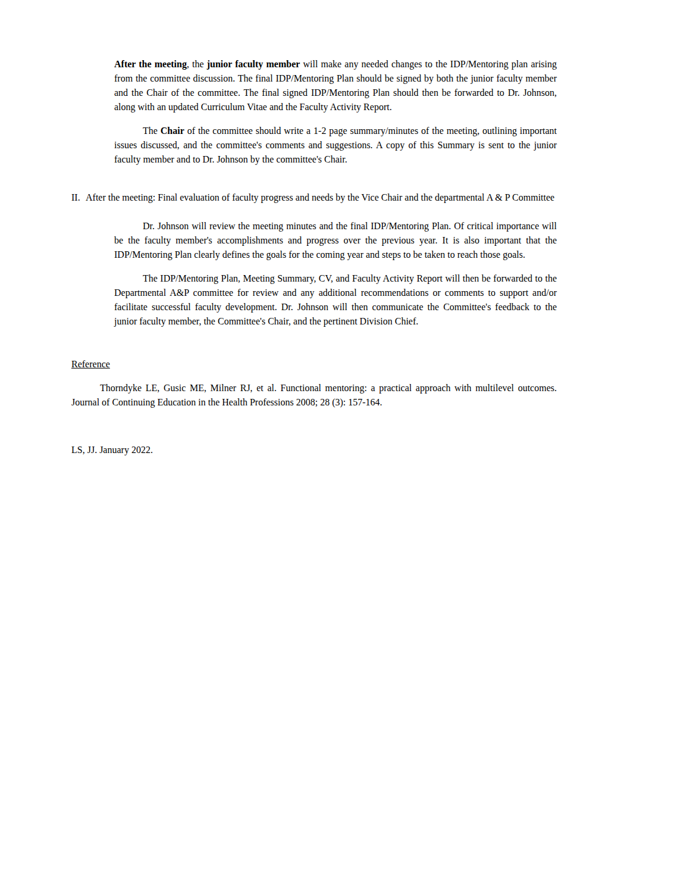After the meeting, the junior faculty member will make any needed changes to the IDP/Mentoring plan arising from the committee discussion. The final IDP/Mentoring Plan should be signed by both the junior faculty member and the Chair of the committee. The final signed IDP/Mentoring Plan should then be forwarded to Dr. Johnson, along with an updated Curriculum Vitae and the Faculty Activity Report.
The Chair of the committee should write a 1-2 page summary/minutes of the meeting, outlining important issues discussed, and the committee's comments and suggestions. A copy of this Summary is sent to the junior faculty member and to Dr. Johnson by the committee's Chair.
II. After the meeting: Final evaluation of faculty progress and needs by the Vice Chair and the departmental A & P Committee
Dr. Johnson will review the meeting minutes and the final IDP/Mentoring Plan. Of critical importance will be the faculty member's accomplishments and progress over the previous year. It is also important that the IDP/Mentoring Plan clearly defines the goals for the coming year and steps to be taken to reach those goals.
The IDP/Mentoring Plan, Meeting Summary, CV, and Faculty Activity Report will then be forwarded to the Departmental A&P committee for review and any additional recommendations or comments to support and/or facilitate successful faculty development. Dr. Johnson will then communicate the Committee's feedback to the junior faculty member, the Committee's Chair, and the pertinent Division Chief.
Reference
Thorndyke LE, Gusic ME, Milner RJ, et al. Functional mentoring: a practical approach with multilevel outcomes. Journal of Continuing Education in the Health Professions 2008; 28 (3): 157-164.
LS, JJ. January 2022.